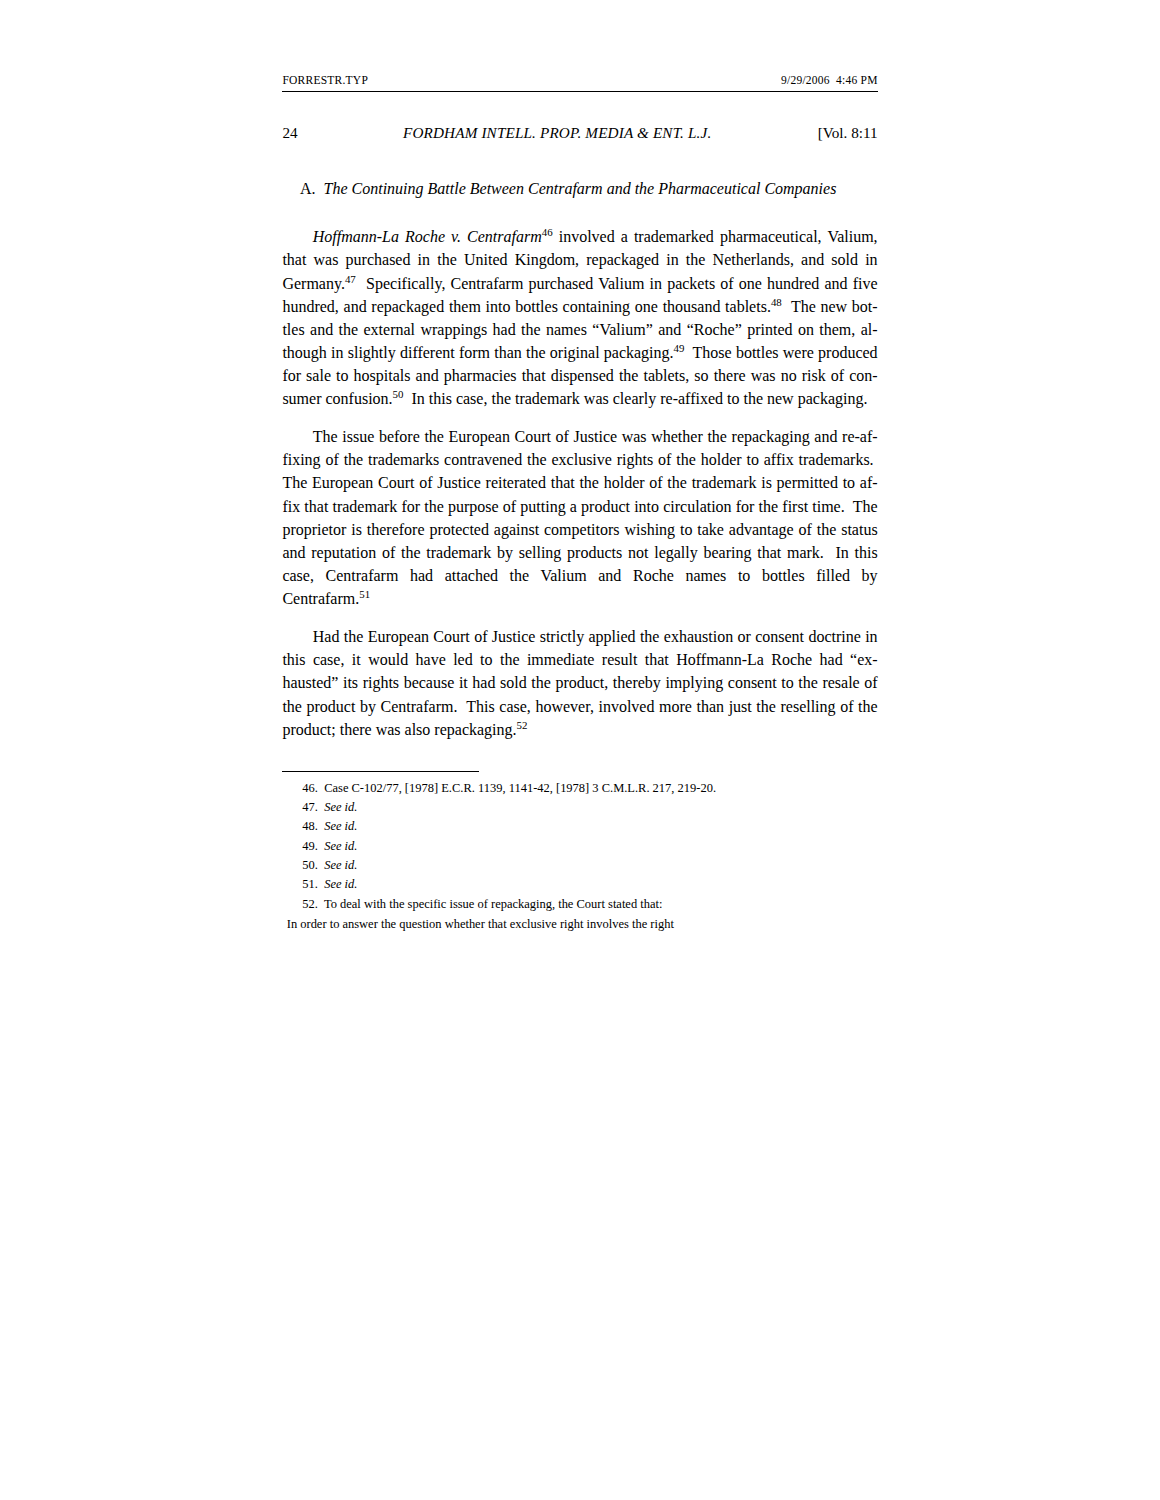Forrestr.Typ 9/29/2006 4:46 PM
24 Fordham Intell. Prop. Media & Ent. L.J. [Vol. 8:11
A. The Continuing Battle Between Centrafarm and the Pharmaceutical Companies
Hoffmann-La Roche v. Centrafarm46 involved a trademarked pharmaceutical, Valium, that was purchased in the United Kingdom, repackaged in the Netherlands, and sold in Germany.47 Specifically, Centrafarm purchased Valium in packets of one hundred and five hundred, and repackaged them into bottles containing one thousand tablets.48 The new bottles and the external wrappings had the names “Valium” and “Roche” printed on them, although in slightly different form than the original packaging.49 Those bottles were produced for sale to hospitals and pharmacies that dispensed the tablets, so there was no risk of consumer confusion.50 In this case, the trademark was clearly re-affixed to the new packaging.
The issue before the European Court of Justice was whether the repackaging and re-affixing of the trademarks contravened the exclusive rights of the holder to affix trademarks. The European Court of Justice reiterated that the holder of the trademark is permitted to affix that trademark for the purpose of putting a product into circulation for the first time. The proprietor is therefore protected against competitors wishing to take advantage of the status and reputation of the trademark by selling products not legally bearing that mark. In this case, Centrafarm had attached the Valium and Roche names to bottles filled by Centrafarm.51
Had the European Court of Justice strictly applied the exhaustion or consent doctrine in this case, it would have led to the immediate result that Hoffmann-La Roche had “exhausted” its rights because it had sold the product, thereby implying consent to the resale of the product by Centrafarm. This case, however, involved more than just the reselling of the product; there was also repackaging.52
46. Case C-102/77, [1978] E.C.R. 1139, 1141-42, [1978] 3 C.M.L.R. 217, 219-20.
47. See id.
48. See id.
49. See id.
50. See id.
51. See id.
52. To deal with the specific issue of repackaging, the Court stated that:
In order to answer the question whether that exclusive right involves the right